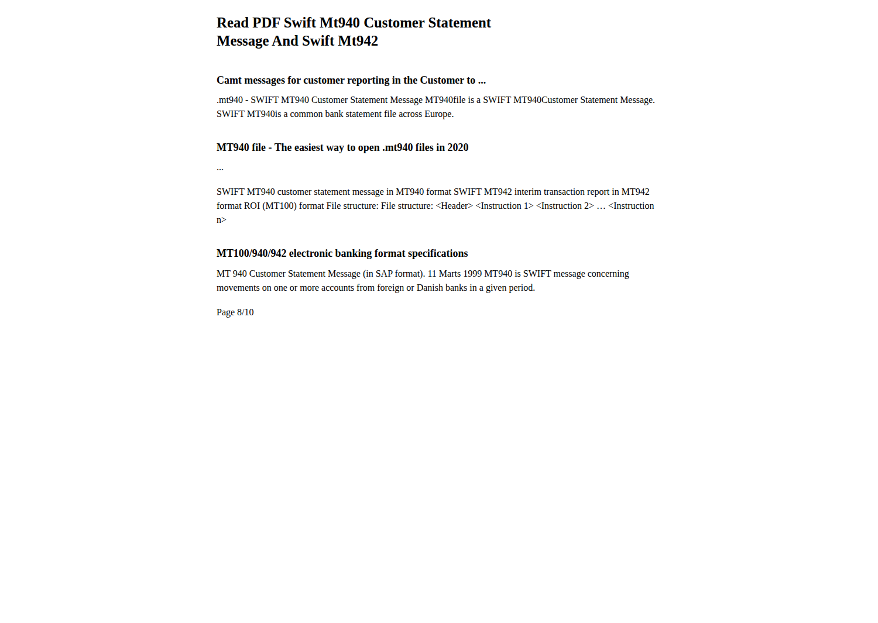Read PDF Swift Mt940 Customer Statement
Message And Swift Mt942
Camt messages for customer reporting in the Customer to ...
.mt940 - SWIFT MT940 Customer Statement Message MT940file is a SWIFT MT940Customer Statement Message. SWIFT MT940is a common bank statement file across Europe.
MT940 file - The easiest way to open .mt940 files in 2020
...
SWIFT MT940 customer statement message in MT940 format SWIFT MT942 interim transaction report in MT942 format ROI (MT100) format File structure: File structure: <Header> <Instruction 1> <Instruction 2> … <Instruction n>
MT100/940/942 electronic banking format specifications
MT 940 Customer Statement Message (in SAP format). 11 Marts 1999 MT940 is SWIFT message concerning movements on one or more accounts from foreign or Danish banks in a given period.
Page 8/10